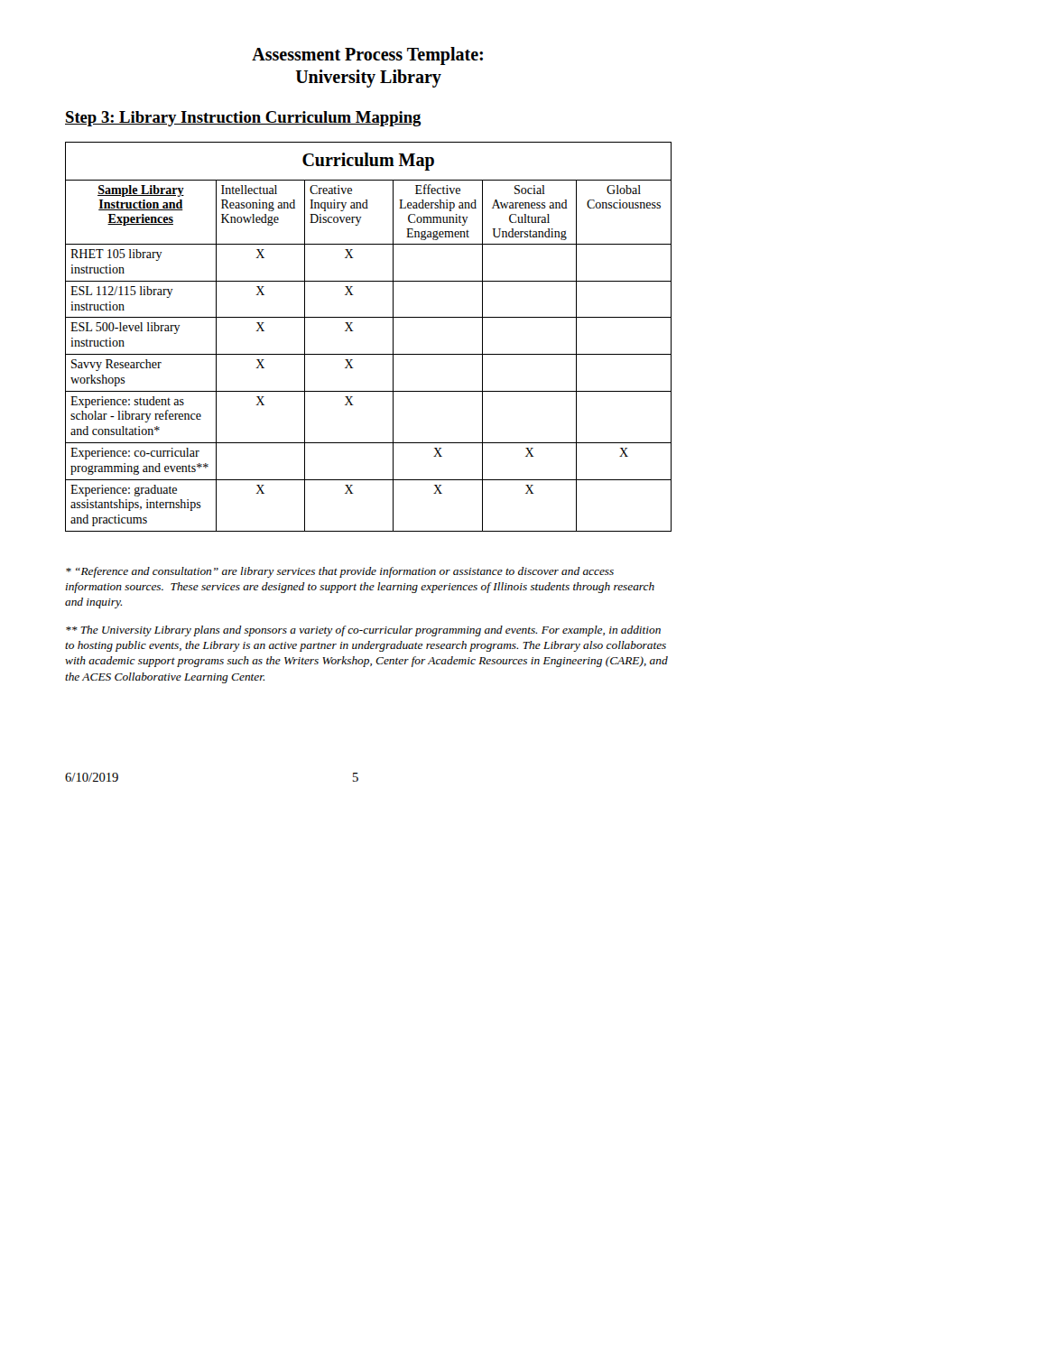Assessment Process Template:
University Library
Step 3: Library Instruction Curriculum Mapping
Curriculum Map
| Sample Library Instruction and Experiences | Intellectual Reasoning and Knowledge | Creative Inquiry and Discovery | Effective Leadership and Community Engagement | Social Awareness and Cultural Understanding | Global Consciousness |
| --- | --- | --- | --- | --- | --- |
| RHET 105 library instruction | X | X | | | |
| ESL 112/115 library instruction | X | X | | | |
| ESL 500-level library instruction | X | X | | | |
| Savvy Researcher workshops | X | X | | | |
| Experience: student as scholar - library reference and consultation* | X | X | | | |
| Experience: co-curricular programming and events** | | | X | X | X |
| Experience: graduate assistantships, internships and practicums | X | X | X | X | |
* “Reference and consultation” are library services that provide information or assistance to discover and access information sources. These services are designed to support the learning experiences of Illinois students through research and inquiry.
** The University Library plans and sponsors a variety of co-curricular programming and events. For example, in addition to hosting public events, the Library is an active partner in undergraduate research programs. The Library also collaborates with academic support programs such as the Writers Workshop, Center for Academic Resources in Engineering (CARE), and the ACES Collaborative Learning Center.
6/10/2019 5